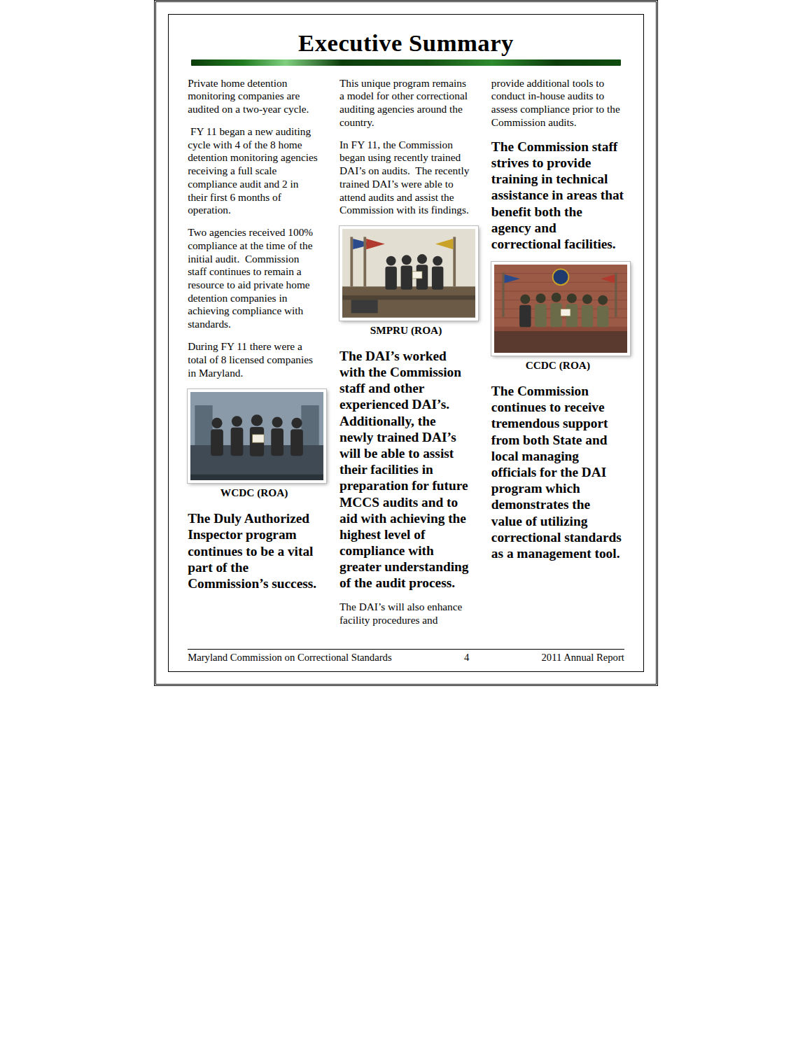Executive Summary
Private home detention monitoring companies are audited on a two-year cycle.
FY 11 began a new auditing cycle with 4 of the 8 home detention monitoring agencies receiving a full scale compliance audit and 2 in their first 6 months of operation.
Two agencies received 100% compliance at the time of the initial audit. Commission staff continues to remain a resource to aid private home detention companies in achieving compliance with standards.
During FY 11 there were a total of 8 licensed companies in Maryland.
WCDC (ROA)
The Duly Authorized Inspector program continues to be a vital part of the Commission’s success.
This unique program remains a model for other correctional auditing agencies around the country.
In FY 11, the Commission began using recently trained DAI’s on audits. The recently trained DAI’s were able to attend audits and assist the Commission with its findings.
SMPRU (ROA)
The DAI’s worked with the Commission staff and other experienced DAI’s. Additionally, the newly trained DAI’s will be able to assist their facilities in preparation for future MCCS audits and to aid with achieving the highest level of compliance with greater understanding of the audit process.
The DAI’s will also enhance facility procedures and provide additional tools to conduct in-house audits to assess compliance prior to the Commission audits.
The Commission staff strives to provide training in technical assistance in areas that benefit both the agency and correctional facilities.
CCDC (ROA)
The Commission continues to receive tremendous support from both State and local managing officials for the DAI program which demonstrates the value of utilizing correctional standards as a management tool.
Maryland Commission on Correctional Standards
4
2011 Annual Report